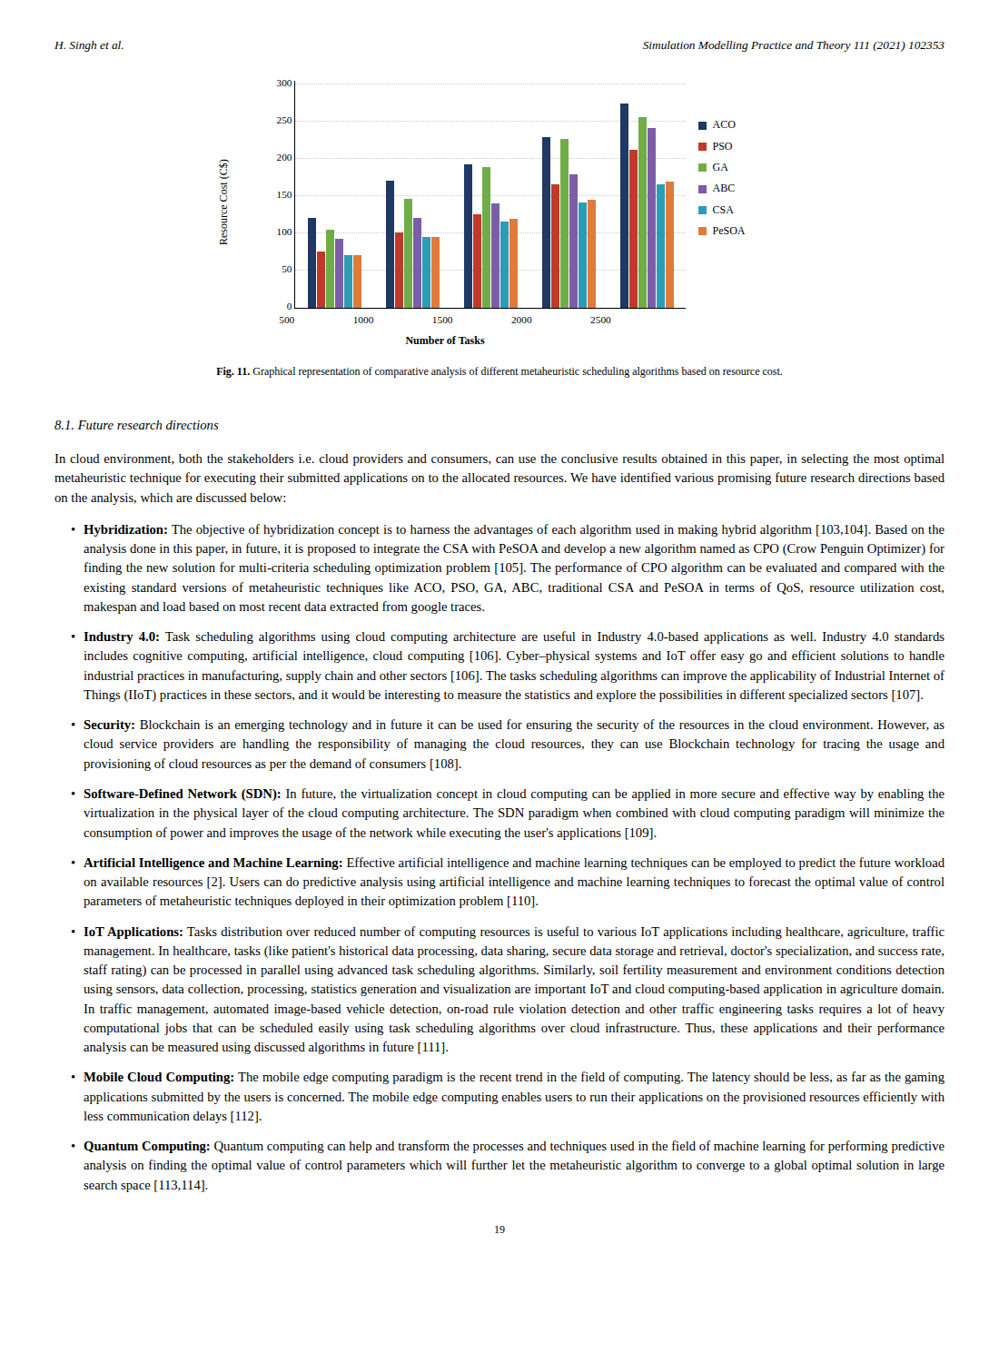H. Singh et al.
Simulation Modelling Practice and Theory 111 (2021) 102353
Resource Cost (C$)
0
50
100
150
200
250
300
ACO
PSO
GA
ABC
CSA
PeSOA
5001000150020002500
Number of Tasks
Fig. 11. Graphical representation of comparative analysis of different metaheuristic scheduling algorithms based on resource cost.
8.1. Future research directions
In cloud environment, both the stakeholders i.e. cloud providers and consumers, can use the conclusive results obtained in this paper, in selecting the most optimal metaheuristic technique for executing their submitted applications on to the allocated resources. We have identified various promising future research directions based on the analysis, which are discussed below:
Hybridization: The objective of hybridization concept is to harness the advantages of each algorithm used in making hybrid algorithm [103,104]. Based on the analysis done in this paper, in future, it is proposed to integrate the CSA with PeSOA and develop a new algorithm named as CPO (Crow Penguin Optimizer) for finding the new solution for multi-criteria scheduling optimization problem [105]. The performance of CPO algorithm can be evaluated and compared with the existing standard versions of metaheuristic techniques like ACO, PSO, GA, ABC, traditional CSA and PeSOA in terms of QoS, resource utilization cost, makespan and load based on most recent data extracted from google traces.
Industry 4.0: Task scheduling algorithms using cloud computing architecture are useful in Industry 4.0-based applications as well. Industry 4.0 standards includes cognitive computing, artificial intelligence, cloud computing [106]. Cyber–physical systems and IoT offer easy go and efficient solutions to handle industrial practices in manufacturing, supply chain and other sectors [106]. The tasks scheduling algorithms can improve the applicability of Industrial Internet of Things (IIoT) practices in these sectors, and it would be interesting to measure the statistics and explore the possibilities in different specialized sectors [107].
Security: Blockchain is an emerging technology and in future it can be used for ensuring the security of the resources in the cloud environment. However, as cloud service providers are handling the responsibility of managing the cloud resources, they can use Blockchain technology for tracing the usage and provisioning of cloud resources as per the demand of consumers [108].
Software-Defined Network (SDN): In future, the virtualization concept in cloud computing can be applied in more secure and effective way by enabling the virtualization in the physical layer of the cloud computing architecture. The SDN paradigm when combined with cloud computing paradigm will minimize the consumption of power and improves the usage of the network while executing the user's applications [109].
Artificial Intelligence and Machine Learning: Effective artificial intelligence and machine learning techniques can be employed to predict the future workload on available resources [2]. Users can do predictive analysis using artificial intelligence and machine learning techniques to forecast the optimal value of control parameters of metaheuristic techniques deployed in their optimization problem [110].
IoT Applications: Tasks distribution over reduced number of computing resources is useful to various IoT applications including healthcare, agriculture, traffic management. In healthcare, tasks (like patient's historical data processing, data sharing, secure data storage and retrieval, doctor's specialization, and success rate, staff rating) can be processed in parallel using advanced task scheduling algorithms. Similarly, soil fertility measurement and environment conditions detection using sensors, data collection, processing, statistics generation and visualization are important IoT and cloud computing-based application in agriculture domain. In traffic management, automated image-based vehicle detection, on-road rule violation detection and other traffic engineering tasks requires a lot of heavy computational jobs that can be scheduled easily using task scheduling algorithms over cloud infrastructure. Thus, these applications and their performance analysis can be measured using discussed algorithms in future [111].
Mobile Cloud Computing: The mobile edge computing paradigm is the recent trend in the field of computing. The latency should be less, as far as the gaming applications submitted by the users is concerned. The mobile edge computing enables users to run their applications on the provisioned resources efficiently with less communication delays [112].
Quantum Computing: Quantum computing can help and transform the processes and techniques used in the field of machine learning for performing predictive analysis on finding the optimal value of control parameters which will further let the metaheuristic algorithm to converge to a global optimal solution in large search space [113,114].
19